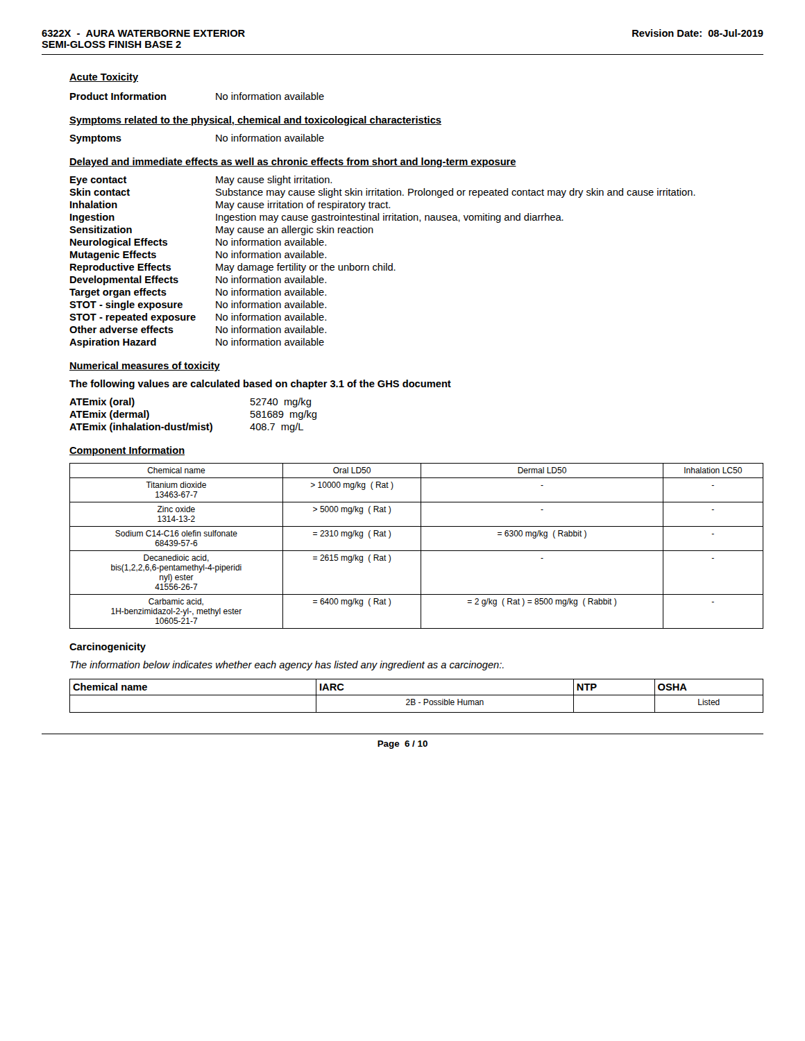6322X - AURA WATERBORNE EXTERIOR
SEMI-GLOSS FINISH BASE 2
Revision Date: 08-Jul-2019
Acute Toxicity
Product Information
No information available
Symptoms related to the physical, chemical and toxicological characteristics
Symptoms
No information available
Delayed and immediate effects as well as chronic effects from short and long-term exposure
Eye contact
May cause slight irritation.
Skin contact
Substance may cause slight skin irritation. Prolonged or repeated contact may dry skin and cause irritation.
Inhalation
May cause irritation of respiratory tract.
Ingestion
Ingestion may cause gastrointestinal irritation, nausea, vomiting and diarrhea.
Sensitization
May cause an allergic skin reaction
Neurological Effects
No information available.
Mutagenic Effects
No information available.
Reproductive Effects
May damage fertility or the unborn child.
Developmental Effects
No information available.
Target organ effects
No information available.
STOT - single exposure
No information available.
STOT - repeated exposure
No information available.
Other adverse effects
No information available.
Aspiration Hazard
No information available
Numerical measures of toxicity
The following values are calculated based on chapter 3.1 of the GHS document
ATEmix (oral)
52740 mg/kg
ATEmix (dermal)
581689 mg/kg
ATEmix (inhalation-dust/mist)
408.7 mg/L
Component Information
| Chemical name | Oral LD50 | Dermal LD50 | Inhalation LC50 |
| --- | --- | --- | --- |
| Titanium dioxide 13463-67-7 | > 10000 mg/kg ( Rat ) | - | - |
| Zinc oxide 1314-13-2 | > 5000 mg/kg ( Rat ) | - | - |
| Sodium C14-C16 olefin sulfonate 68439-57-6 | = 2310 mg/kg ( Rat ) | = 6300 mg/kg ( Rabbit ) | - |
| Decanedioic acid, bis(1,2,2,6,6-pentamethyl-4-piperidi nyl) ester 41556-26-7 | = 2615 mg/kg ( Rat ) | - | - |
| Carbamic acid, 1H-benzimidazol-2-yl-, methyl ester 10605-21-7 | = 6400 mg/kg ( Rat ) | = 2 g/kg ( Rat ) = 8500 mg/kg ( Rabbit ) | - |
Carcinogenicity
The information below indicates whether each agency has listed any ingredient as a carcinogen:.
| Chemical name | IARC | NTP | OSHA |
| --- | --- | --- | --- |
| | 2B - Possible Human | | Listed |
Page 6 / 10